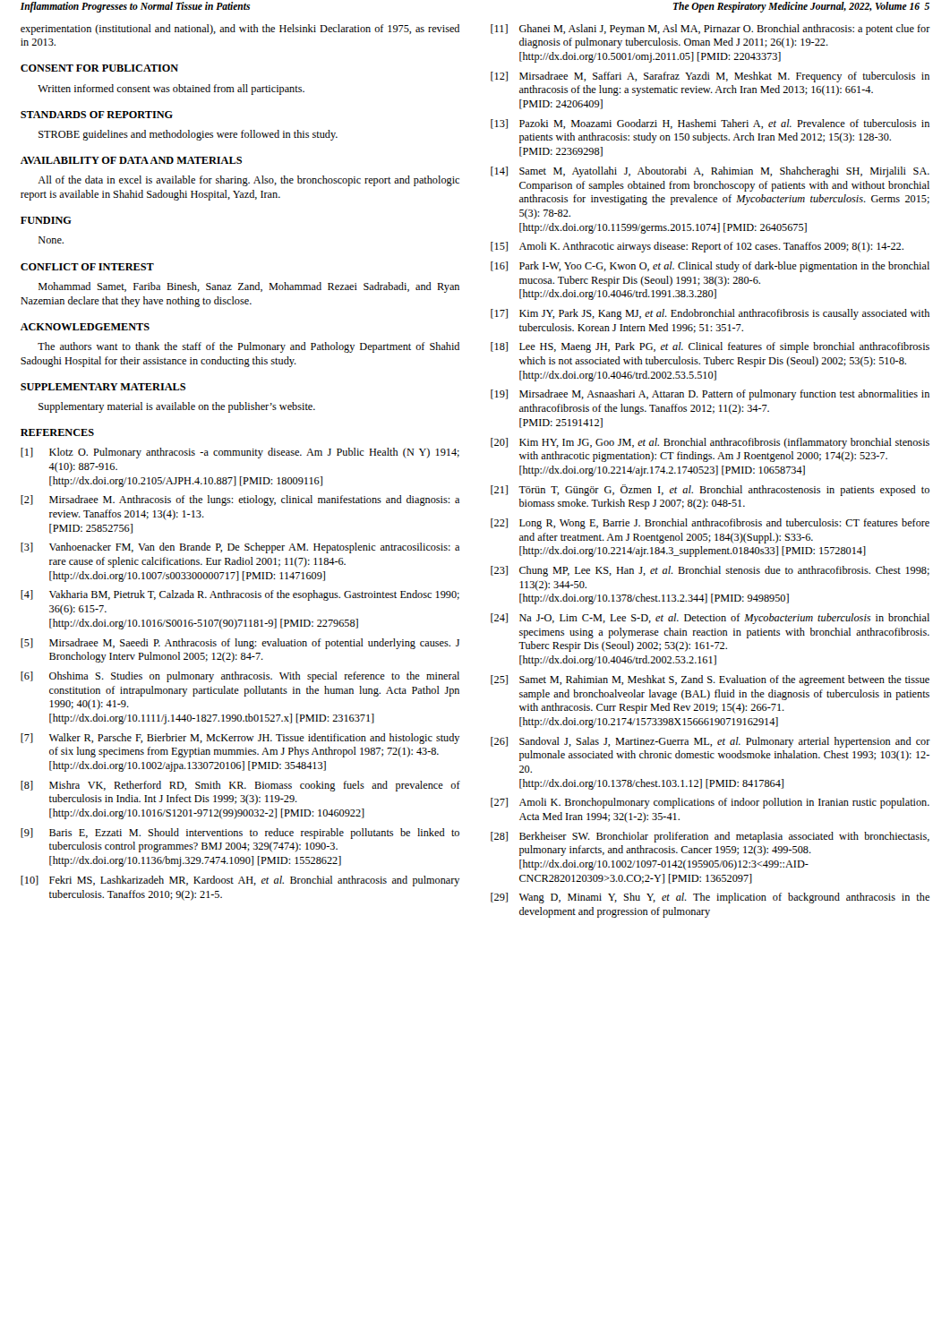Inflammation Progresses to Normal Tissue in Patients
The Open Respiratory Medicine Journal, 2022, Volume 16 5
experimentation (institutional and national), and with the Helsinki Declaration of 1975, as revised in 2013.
Consent for Publication
Written informed consent was obtained from all participants.
Standards of Reporting
STROBE guidelines and methodologies were followed in this study.
Availability of Data and Materials
All of the data in excel is available for sharing. Also, the bronchoscopic report and pathologic report is available in Shahid Sadoughi Hospital, Yazd, Iran.
Funding
None.
Conflict of Interest
Mohammad Samet, Fariba Binesh, Sanaz Zand, Mohammad Rezaei Sadrabadi, and Ryan Nazemian declare that they have nothing to disclose.
Acknowledgements
The authors want to thank the staff of the Pulmonary and Pathology Department of Shahid Sadoughi Hospital for their assistance in conducting this study.
Supplementary Materials
Supplementary material is available on the publisher’s website.
References
Klotz O. Pulmonary anthracosis -a community disease. Am J Public Health (N Y) 1914; 4(10): 887-916. [http://dx.doi.org/10.2105/AJPH.4.10.887] [PMID: 18009116]
Mirsadraee M. Anthracosis of the lungs: etiology, clinical manifestations and diagnosis: a review. Tanaffos 2014; 13(4): 1-13. [PMID: 25852756]
Vanhoenacker FM, Van den Brande P, De Schepper AM. Hepatosplenic antracosilicosis: a rare cause of splenic calcifications. Eur Radiol 2001; 11(7): 1184-6. [http://dx.doi.org/10.1007/s003300000717] [PMID: 11471609]
Vakharia BM, Pietruk T, Calzada R. Anthracosis of the esophagus. Gastrointest Endosc 1990; 36(6): 615-7. [http://dx.doi.org/10.1016/S0016-5107(90)71181-9] [PMID: 2279658]
Mirsadraee M, Saeedi P. Anthracosis of lung: evaluation of potential underlying causes. J Bronchology Interv Pulmonol 2005; 12(2): 84-7.
Ohshima S. Studies on pulmonary anthracosis. With special reference to the mineral constitution of intrapulmonary particulate pollutants in the human lung. Acta Pathol Jpn 1990; 40(1): 41-9. [http://dx.doi.org/10.1111/j.1440-1827.1990.tb01527.x] [PMID: 2316371]
Walker R, Parsche F, Bierbrier M, McKerrow JH. Tissue identification and histologic study of six lung specimens from Egyptian mummies. Am J Phys Anthropol 1987; 72(1): 43-8. [http://dx.doi.org/10.1002/ajpa.1330720106] [PMID: 3548413]
Mishra VK, Retherford RD, Smith KR. Biomass cooking fuels and prevalence of tuberculosis in India. Int J Infect Dis 1999; 3(3): 119-29. [http://dx.doi.org/10.1016/S1201-9712(99)90032-2] [PMID: 10460922]
Baris E, Ezzati M. Should interventions to reduce respirable pollutants be linked to tuberculosis control programmes? BMJ 2004; 329(7474): 1090-3. [http://dx.doi.org/10.1136/bmj.329.7474.1090] [PMID: 15528622]
Fekri MS, Lashkarizadeh MR, Kardoost AH, et al. Bronchial anthracosis and pulmonary tuberculosis. Tanaffos 2010; 9(2): 21-5.
Ghanei M, Aslani J, Peyman M, Asl MA, Pirnazar O. Bronchial anthracosis: a potent clue for diagnosis of pulmonary tuberculosis. Oman Med J 2011; 26(1): 19-22. [http://dx.doi.org/10.5001/omj.2011.05] [PMID: 22043373]
Mirsadraee M, Saffari A, Sarafraz Yazdi M, Meshkat M. Frequency of tuberculosis in anthracosis of the lung: a systematic review. Arch Iran Med 2013; 16(11): 661-4. [PMID: 24206409]
Pazoki M, Moazami Goodarzi H, Hashemi Taheri A, et al. Prevalence of tuberculosis in patients with anthracosis: study on 150 subjects. Arch Iran Med 2012; 15(3): 128-30. [PMID: 22369298]
Samet M, Ayatollahi J, Aboutorabi A, Rahimian M, Shahcheraghi SH, Mirjalili SA. Comparison of samples obtained from bronchoscopy of patients with and without bronchial anthracosis for investigating the prevalence of Mycobacterium tuberculosis. Germs 2015; 5(3): 78-82. [http://dx.doi.org/10.11599/germs.2015.1074] [PMID: 26405675]
Amoli K. Anthracotic airways disease: Report of 102 cases. Tanaffos 2009; 8(1): 14-22.
Park I-W, Yoo C-G, Kwon O, et al. Clinical study of dark-blue pigmentation in the bronchial mucosa. Tuberc Respir Dis (Seoul) 1991; 38(3): 280-6. [http://dx.doi.org/10.4046/trd.1991.38.3.280]
Kim JY, Park JS, Kang MJ, et al. Endobronchial anthracofibrosis is causally associated with tuberculosis. Korean J Intern Med 1996; 51: 351-7.
Lee HS, Maeng JH, Park PG, et al. Clinical features of simple bronchial anthracofibrosis which is not associated with tuberculosis. Tuberc Respir Dis (Seoul) 2002; 53(5): 510-8. [http://dx.doi.org/10.4046/trd.2002.53.5.510]
Mirsadraee M, Asnaashari A, Attaran D. Pattern of pulmonary function test abnormalities in anthracofibrosis of the lungs. Tanaffos 2012; 11(2): 34-7. [PMID: 25191412]
Kim HY, Im JG, Goo JM, et al. Bronchial anthracofibrosis (inflammatory bronchial stenosis with anthracotic pigmentation): CT findings. Am J Roentgenol 2000; 174(2): 523-7. [http://dx.doi.org/10.2214/ajr.174.2.1740523] [PMID: 10658734]
Törün T, Güngör G, Özmen I, et al. Bronchial anthracostenosis in patients exposed to biomass smoke. Turkish Resp J 2007; 8(2): 048-51.
Long R, Wong E, Barrie J. Bronchial anthracofibrosis and tuberculosis: CT features before and after treatment. Am J Roentgenol 2005; 184(3)(Suppl.): S33-6. [http://dx.doi.org/10.2214/ajr.184.3_supplement.01840s33] [PMID: 15728014]
Chung MP, Lee KS, Han J, et al. Bronchial stenosis due to anthracofibrosis. Chest 1998; 113(2): 344-50. [http://dx.doi.org/10.1378/chest.113.2.344] [PMID: 9498950]
Na J-O, Lim C-M, Lee S-D, et al. Detection of Mycobacterium tuberculosis in bronchial specimens using a polymerase chain reaction in patients with bronchial anthracofibrosis. Tuberc Respir Dis (Seoul) 2002; 53(2): 161-72. [http://dx.doi.org/10.4046/trd.2002.53.2.161]
Samet M, Rahimian M, Meshkat S, Zand S. Evaluation of the agreement between the tissue sample and bronchoalveolar lavage (BAL) fluid in the diagnosis of tuberculosis in patients with anthracosis. Curr Respir Med Rev 2019; 15(4): 266-71. [http://dx.doi.org/10.2174/1573398X15666190719162914]
Sandoval J, Salas J, Martinez-Guerra ML, et al. Pulmonary arterial hypertension and cor pulmonale associated with chronic domestic woodsmoke inhalation. Chest 1993; 103(1): 12-20. [http://dx.doi.org/10.1378/chest.103.1.12] [PMID: 8417864]
Amoli K. Bronchopulmonary complications of indoor pollution in Iranian rustic population. Acta Med Iran 1994; 32(1-2): 35-41.
Berkheiser SW. Bronchiolar proliferation and metaplasia associated with bronchiectasis, pulmonary infarcts, and anthracosis. Cancer 1959; 12(3): 499-508. [http://dx.doi.org/10.1002/1097-0142(195905/06)12:3<499::AID-CNCR2820120309>3.0.CO;2-Y] [PMID: 13652097]
Wang D, Minami Y, Shu Y, et al. The implication of background anthracosis in the development and progression of pulmonary